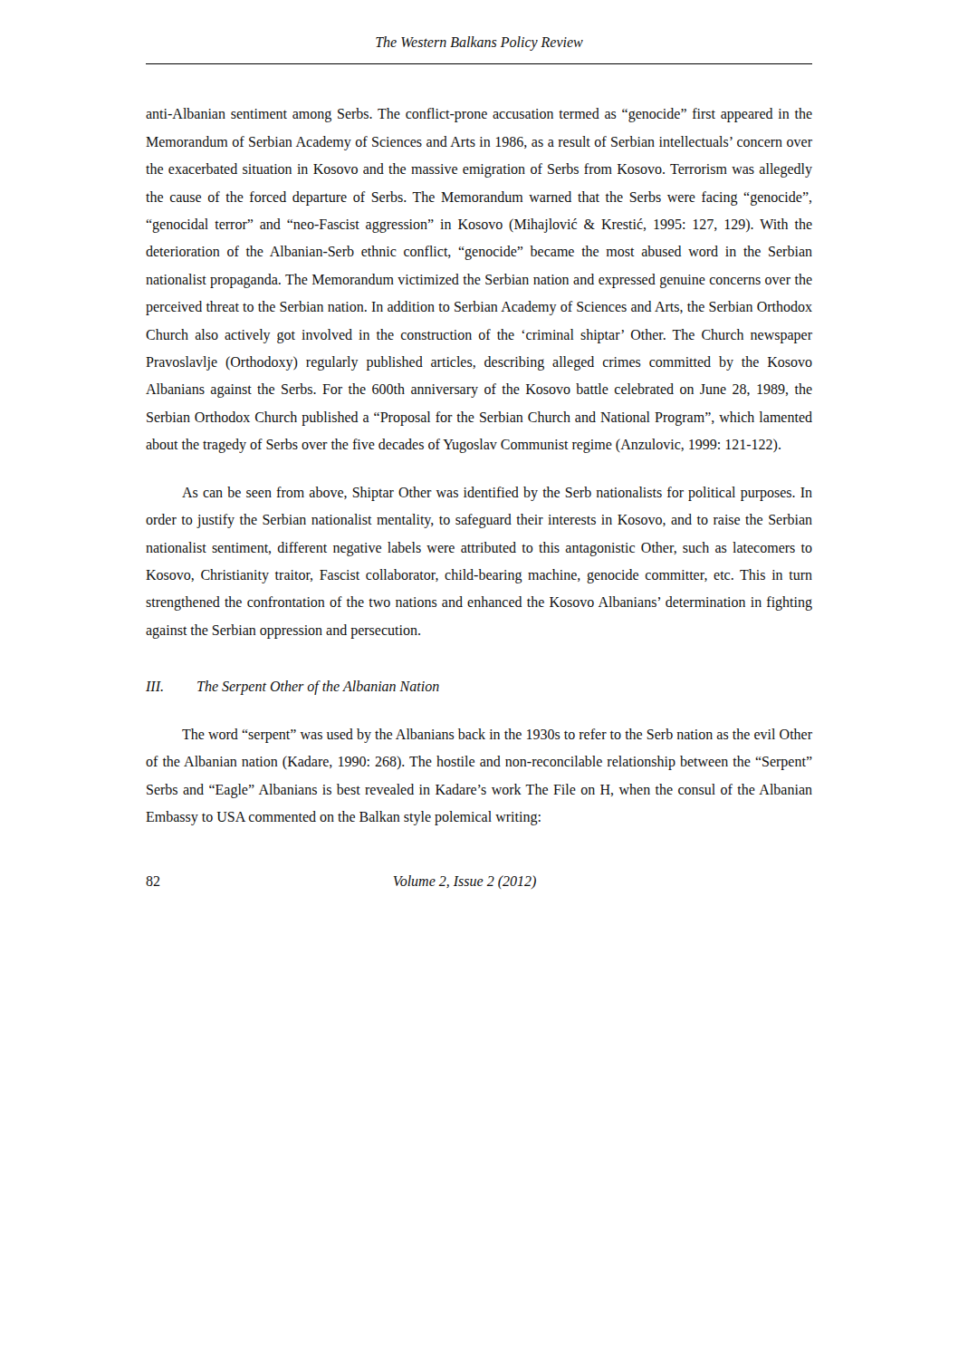The Western Balkans Policy Review
anti-Albanian sentiment among Serbs. The conflict-prone accusation termed as “genocide” first appeared in the Memorandum of Serbian Academy of Sciences and Arts in 1986, as a result of Serbian intellectuals’ concern over the exacerbated situation in Kosovo and the massive emigration of Serbs from Kosovo. Terrorism was allegedly the cause of the forced departure of Serbs. The Memorandum warned that the Serbs were facing “genocide”, “genocidal terror” and “neo-Fascist aggression” in Kosovo (Mihajlović & Krestić, 1995: 127, 129). With the deterioration of the Albanian-Serb ethnic conflict, “genocide” became the most abused word in the Serbian nationalist propaganda. The Memorandum victimized the Serbian nation and expressed genuine concerns over the perceived threat to the Serbian nation. In addition to Serbian Academy of Sciences and Arts, the Serbian Orthodox Church also actively got involved in the construction of the ‘criminal shiptar’ Other. The Church newspaper Pravoslavlje (Orthodoxy) regularly published articles, describing alleged crimes committed by the Kosovo Albanians against the Serbs. For the 600th anniversary of the Kosovo battle celebrated on June 28, 1989, the Serbian Orthodox Church published a “Proposal for the Serbian Church and National Program”, which lamented about the tragedy of Serbs over the five decades of Yugoslav Communist regime (Anzulovic, 1999: 121-122).
As can be seen from above, Shiptar Other was identified by the Serb nationalists for political purposes. In order to justify the Serbian nationalist mentality, to safeguard their interests in Kosovo, and to raise the Serbian nationalist sentiment, different negative labels were attributed to this antagonistic Other, such as latecomers to Kosovo, Christianity traitor, Fascist collaborator, child-bearing machine, genocide committer, etc. This in turn strengthened the confrontation of the two nations and enhanced the Kosovo Albanians’ determination in fighting against the Serbian oppression and persecution.
III. The Serpent Other of the Albanian Nation
The word “serpent” was used by the Albanians back in the 1930s to refer to the Serb nation as the evil Other of the Albanian nation (Kadare, 1990: 268). The hostile and non-reconcilable relationship between the “Serpent” Serbs and “Eagle” Albanians is best revealed in Kadare’s work The File on H, when the consul of the Albanian Embassy to USA commented on the Balkan style polemical writing:
82 Volume 2, Issue 2 (2012)